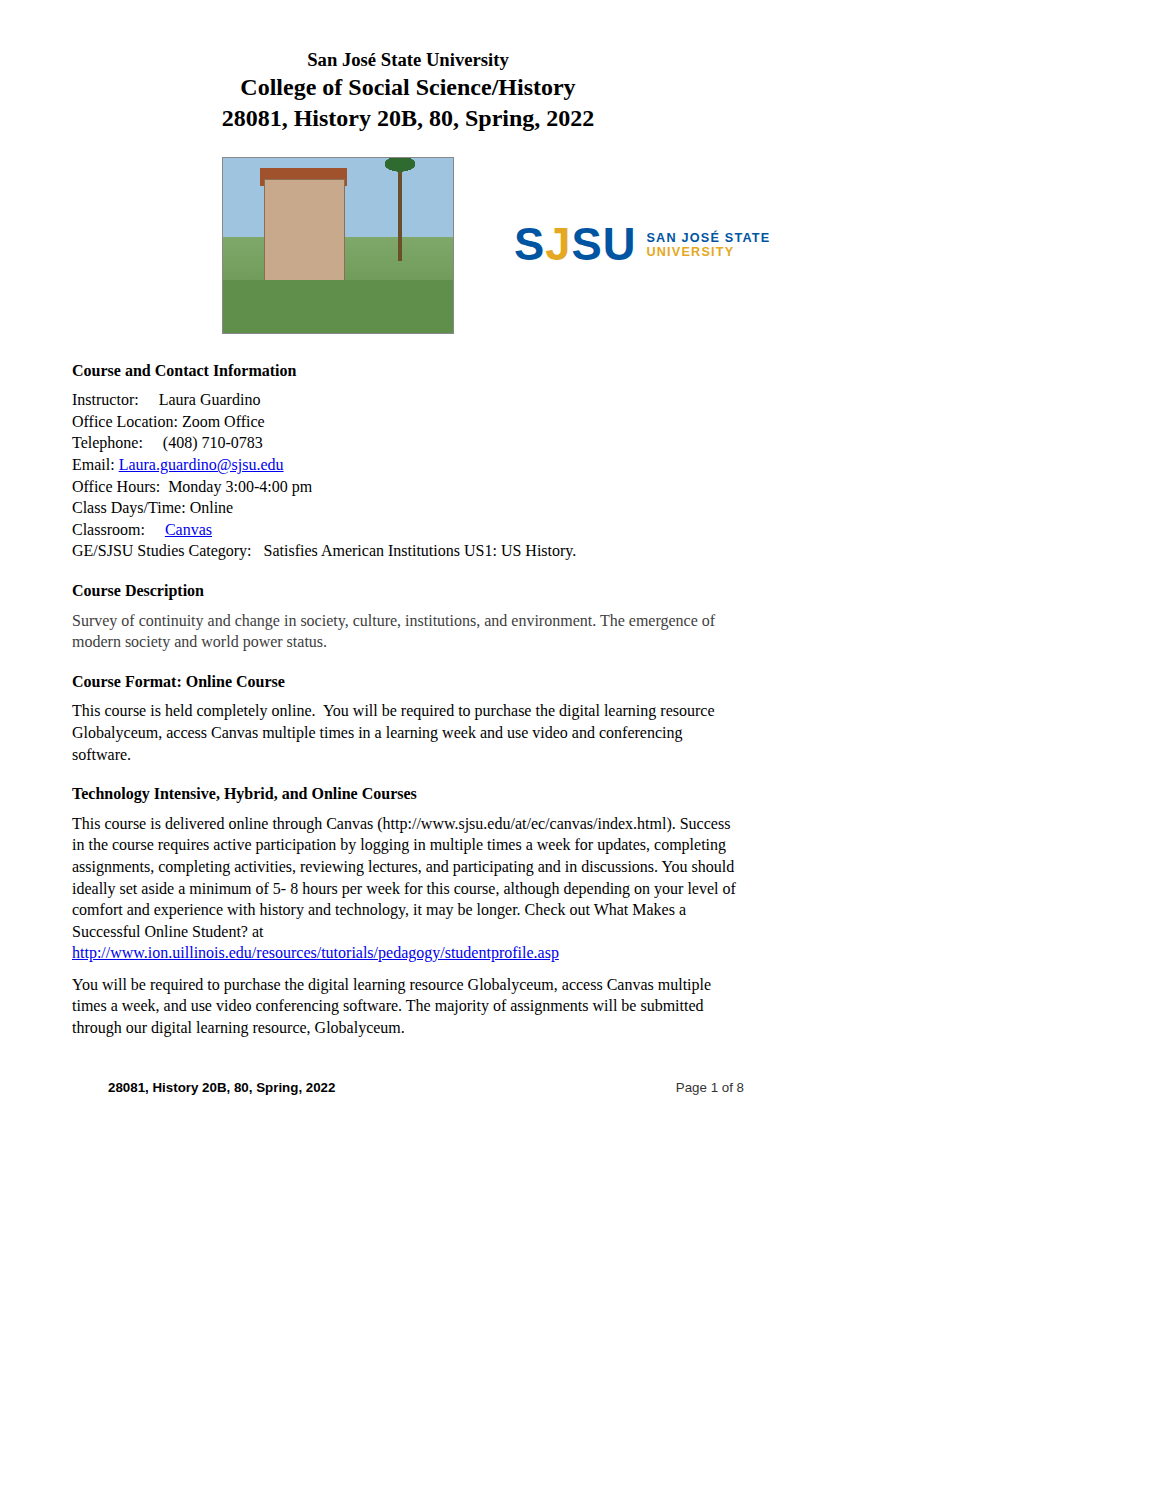San José State University
College of Social Science/History
28081, History 20B, 80, Spring, 2022
SJSU
San José State
University
Course and Contact Information
Instructor: Laura Guardino
Office Location: Zoom Office
Telephone: (408) 710-0783
Email: Laura.guardino@sjsu.edu
Office Hours: Monday 3:00-4:00 pm
Class Days/Time: Online
Classroom: Canvas
GE/SJSU Studies Category: Satisfies American Institutions US1: US History.
Course Description
Survey of continuity and change in society, culture, institutions, and environment. The emergence of modern society and world power status.
Course Format: Online Course
This course is held completely online. You will be required to purchase the digital learning resource Globalyceum, access Canvas multiple times in a learning week and use video and conferencing software.
Technology Intensive, Hybrid, and Online Courses
This course is delivered online through Canvas (http://www.sjsu.edu/at/ec/canvas/index.html). Success in the course requires active participation by logging in multiple times a week for updates, completing assignments, completing activities, reviewing lectures, and participating and in discussions. You should ideally set aside a minimum of 5- 8 hours per week for this course, although depending on your level of comfort and experience with history and technology, it may be longer. Check out What Makes a Successful Online Student? at http://www.ion.uillinois.edu/resources/tutorials/pedagogy/studentprofile.asp
You will be required to purchase the digital learning resource Globalyceum, access Canvas multiple times a week, and use video conferencing software. The majority of assignments will be submitted through our digital learning resource, Globalyceum.
28081, History 20B, 80, Spring, 2022
Page 1 of 8